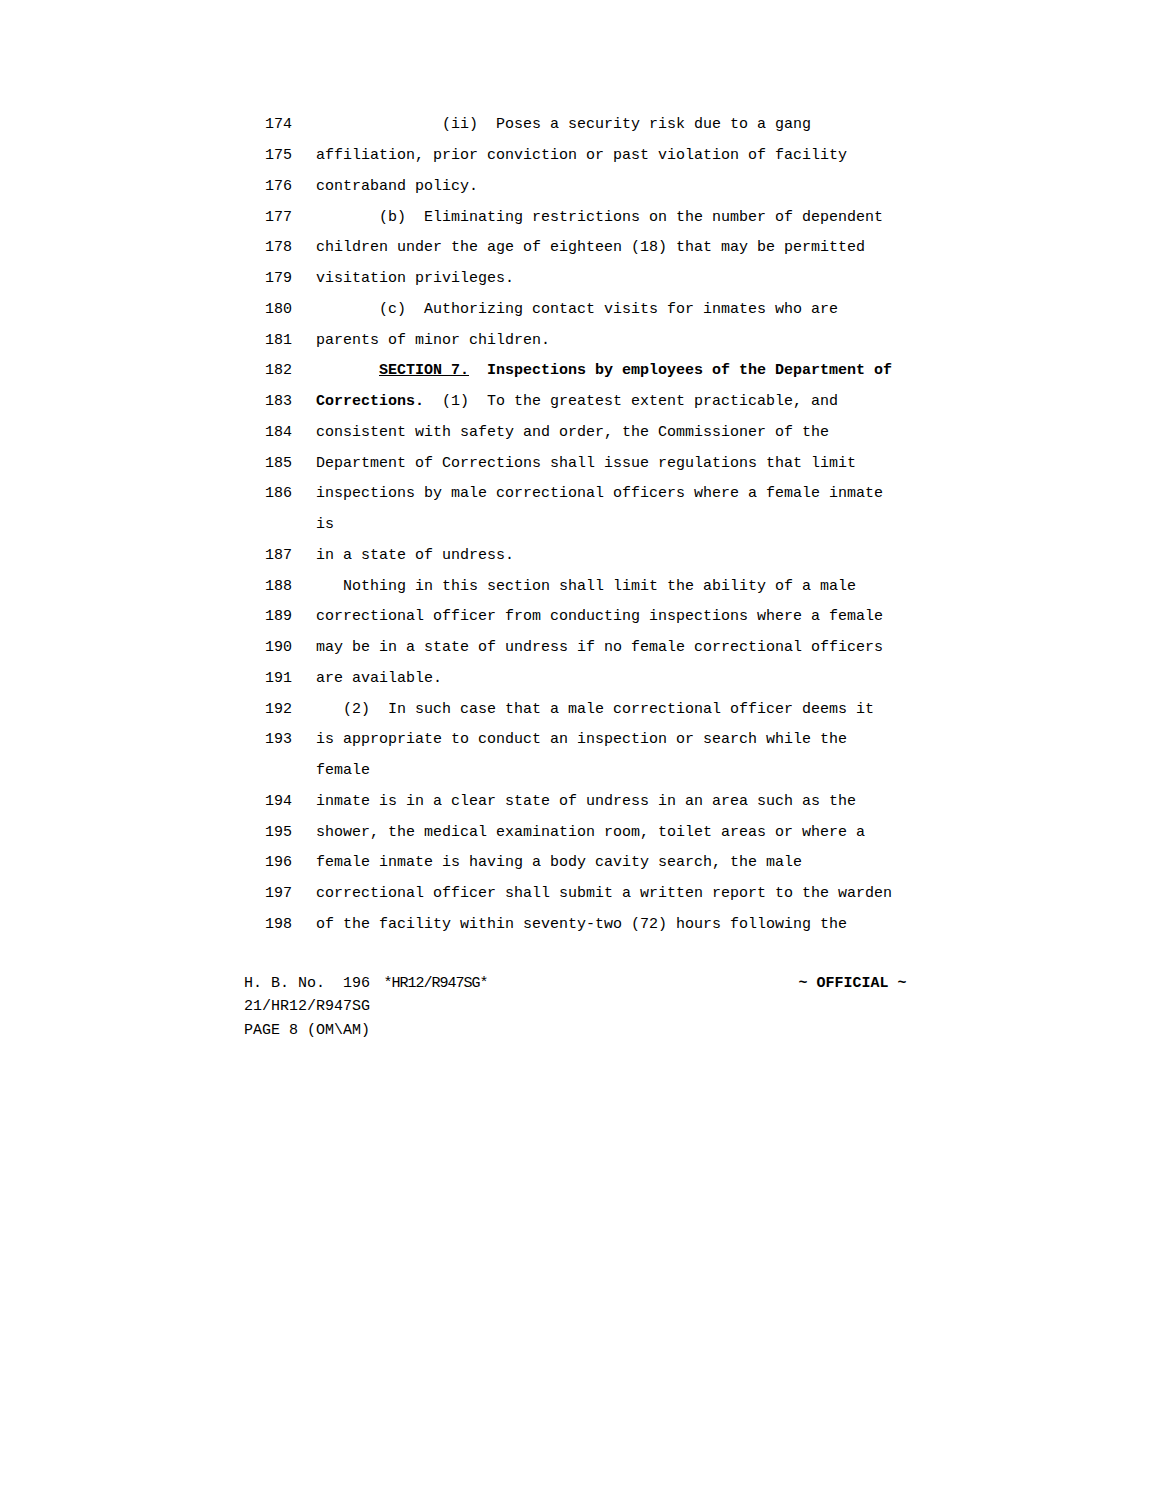174(ii) Poses a security risk due to a gang
175 affiliation, prior conviction or past violation of facility
176 contraband policy.
177(b) Eliminating restrictions on the number of dependent
178 children under the age of eighteen (18) that may be permitted
179 visitation privileges.
180(c) Authorizing contact visits for inmates who are
181 parents of minor children.
182 SECTION 7. Inspections by employees of the Department of
183 Corrections. (1) To the greatest extent practicable, and
184 consistent with safety and order, the Commissioner of the
185 Department of Corrections shall issue regulations that limit
186 inspections by male correctional officers where a female inmate is
187 in a state of undress.
188 Nothing in this section shall limit the ability of a male
189 correctional officer from conducting inspections where a female
190 may be in a state of undress if no female correctional officers
191 are available.
192 (2) In such case that a male correctional officer deems it
193 is appropriate to conduct an inspection or search while the female
194 inmate is in a clear state of undress in an area such as the
195 shower, the medical examination room, toilet areas or where a
196 female inmate is having a body cavity search, the male
197 correctional officer shall submit a written report to the warden
198 of the facility within seventy-two (72) hours following the
H. B. No. 196 *HR12/R947SG* ~ OFFICIAL ~
21/HR12/R947SG
PAGE 8 (OM\AM)